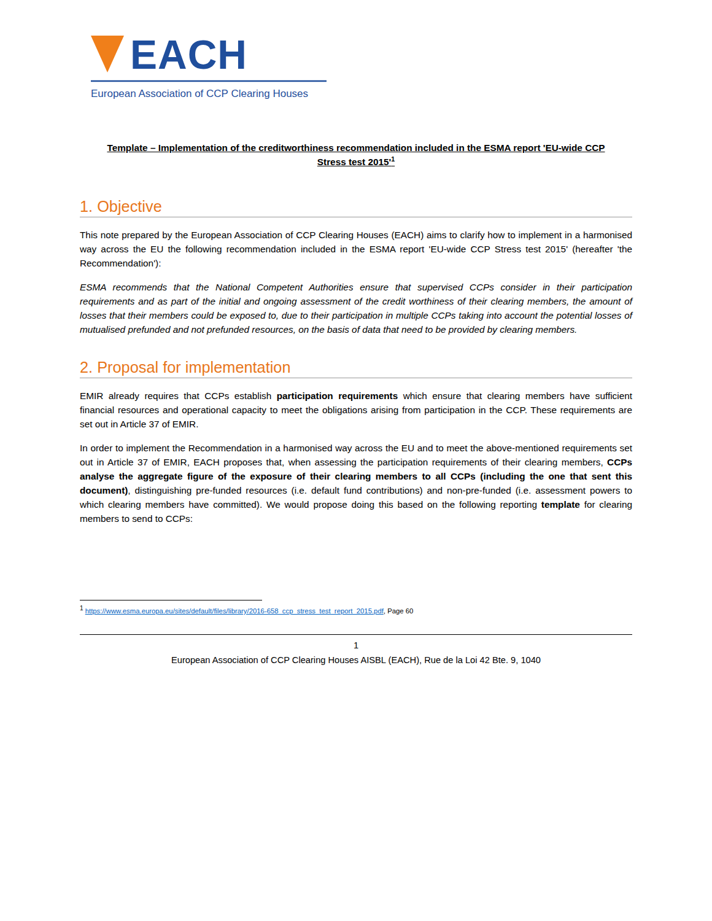EACH European Association of CCP Clearing Houses
Template – Implementation of the creditworthiness recommendation included in the ESMA report 'EU-wide CCP Stress test 2015'1
1. Objective
This note prepared by the European Association of CCP Clearing Houses (EACH) aims to clarify how to implement in a harmonised way across the EU the following recommendation included in the ESMA report 'EU-wide CCP Stress test 2015' (hereafter 'the Recommendation'):
ESMA recommends that the National Competent Authorities ensure that supervised CCPs consider in their participation requirements and as part of the initial and ongoing assessment of the credit worthiness of their clearing members, the amount of losses that their members could be exposed to, due to their participation in multiple CCPs taking into account the potential losses of mutualised prefunded and not prefunded resources, on the basis of data that need to be provided by clearing members.
2. Proposal for implementation
EMIR already requires that CCPs establish participation requirements which ensure that clearing members have sufficient financial resources and operational capacity to meet the obligations arising from participation in the CCP. These requirements are set out in Article 37 of EMIR.
In order to implement the Recommendation in a harmonised way across the EU and to meet the above-mentioned requirements set out in Article 37 of EMIR, EACH proposes that, when assessing the participation requirements of their clearing members, CCPs analyse the aggregate figure of the exposure of their clearing members to all CCPs (including the one that sent this document), distinguishing pre-funded resources (i.e. default fund contributions) and non-pre-funded (i.e. assessment powers to which clearing members have committed). We would propose doing this based on the following reporting template for clearing members to send to CCPs:
1 https://www.esma.europa.eu/sites/default/files/library/2016-658_ccp_stress_test_report_2015.pdf, Page 60
1
European Association of CCP Clearing Houses AISBL (EACH), Rue de la Loi 42 Bte. 9, 1040